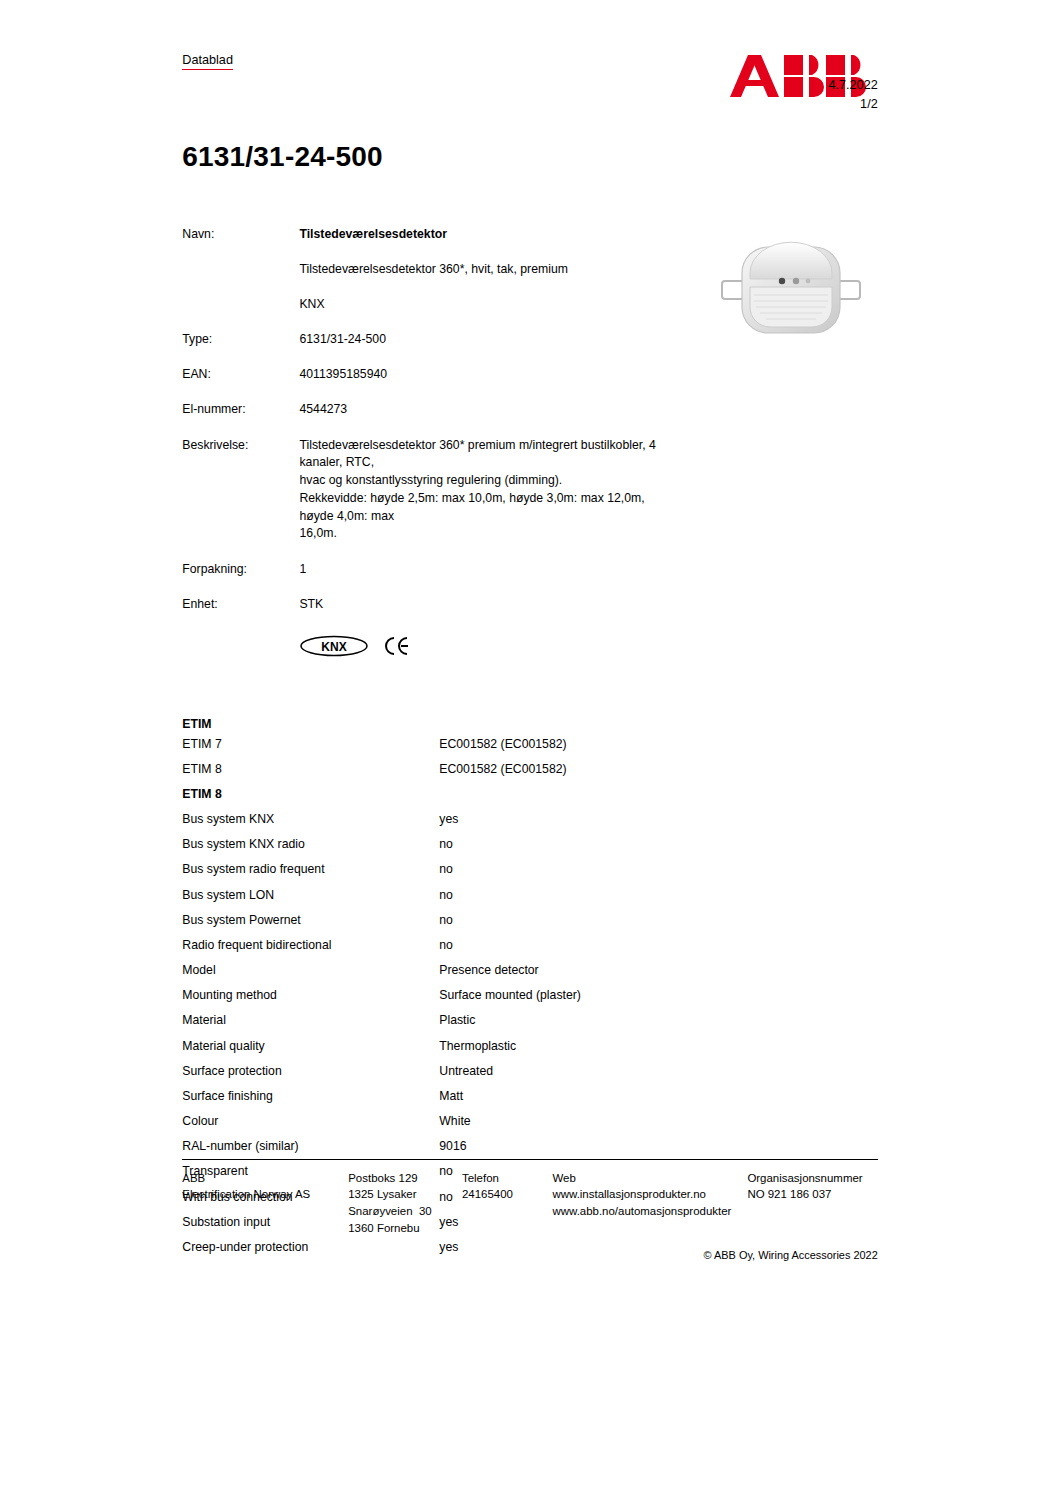Datablad
4.7.2022
1/2
6131/31-24-500
| Navn: | Tilstedeværelsesdetektor |
| | Tilstedeværelsesdetektor 360*, hvit, tak, premium |
| | KNX |
| Type: | 6131/31-24-500 |
| EAN: | 4011395185940 |
| El-nummer: | 4544273 |
| Beskrivelse: | Tilstedeværelsesdetektor 360* premium m/integrert bustilkobler, 4 kanaler, RTC, hvac og konstantlysstyring regulering (dimming). Rekkevidde: høyde 2,5m: max 10,0m, høyde 3,0m: max 12,0m, høyde 4,0m: max 16,0m. |
| Forpakning: | 1 |
| Enhet: | STK |
KNX
ETIM
| ETIM 7 | EC001582 (EC001582) |
| ETIM 8 | EC001582 (EC001582) |
| ETIM 8 | |
| Bus system KNX | yes |
| Bus system KNX radio | no |
| Bus system radio frequent | no |
| Bus system LON | no |
| Bus system Powernet | no |
| Radio frequent bidirectional | no |
| Model | Presence detector |
| Mounting method | Surface mounted (plaster) |
| Material | Plastic |
| Material quality | Thermoplastic |
| Surface protection | Untreated |
| Surface finishing | Matt |
| Colour | White |
| RAL-number (similar) | 9016 |
| Transparent | no |
| With bus connection | no |
| Substation input | yes |
| Creep-under protection | yes |
ABB
Electrification Norway AS
Postboks 129
1325 Lysaker
Snarøyveien 30
1360 Fornebu
Telefon
24165400
Web
www.installasjonsprodukter.no
www.abb.no/automasjonsprodukter
Organisasjonsnummer
NO 921 186 037
© ABB Oy, Wiring Accessories 2022